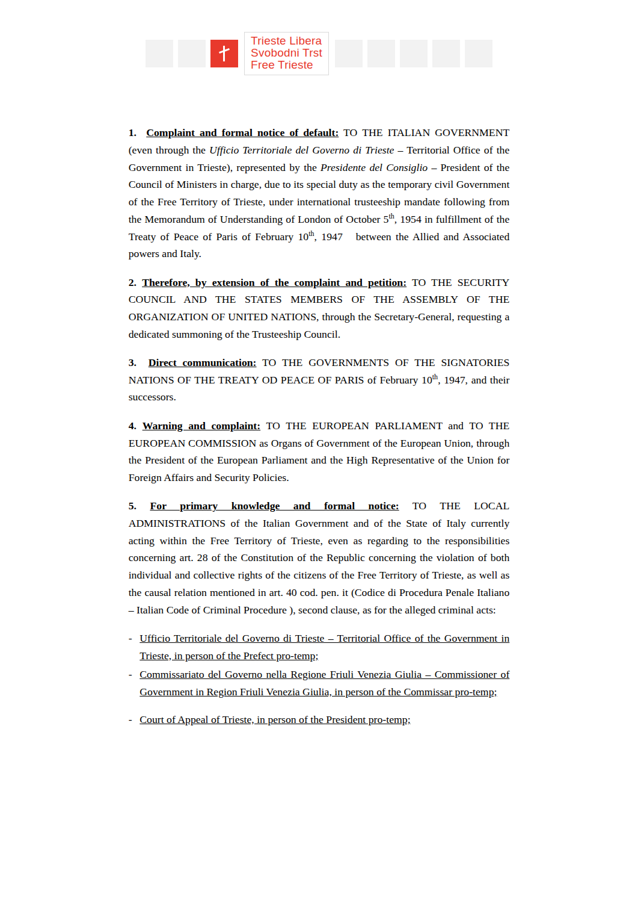Trieste Libera Svobodni Trst Free Trieste
1. Complaint and formal notice of default: TO THE ITALIAN GOVERNMENT (even through the Ufficio Territoriale del Governo di Trieste – Territorial Office of the Government in Trieste), represented by the Presidente del Consiglio – President of the Council of Ministers in charge, due to its special duty as the temporary civil Government of the Free Territory of Trieste, under international trusteeship mandate following from the Memorandum of Understanding of London of October 5th, 1954 in fulfillment of the Treaty of Peace of Paris of February 10th, 1947 between the Allied and Associated powers and Italy.
2. Therefore, by extension of the complaint and petition: TO THE SECURITY COUNCIL AND THE STATES MEMBERS OF THE ASSEMBLY OF THE ORGANIZATION OF UNITED NATIONS, through the Secretary-General, requesting a dedicated summoning of the Trusteeship Council.
3. Direct communication: TO THE GOVERNMENTS OF THE SIGNATORIES NATIONS OF THE TREATY OD PEACE OF PARIS of February 10th, 1947, and their successors.
4. Warning and complaint: TO THE EUROPEAN PARLIAMENT and TO THE EUROPEAN COMMISSION as Organs of Government of the European Union, through the President of the European Parliament and the High Representative of the Union for Foreign Affairs and Security Policies.
5. For primary knowledge and formal notice: TO THE LOCAL ADMINISTRATIONS of the Italian Government and of the State of Italy currently acting within the Free Territory of Trieste, even as regarding to the responsibilities concerning art. 28 of the Constitution of the Republic concerning the violation of both individual and collective rights of the citizens of the Free Territory of Trieste, as well as the causal relation mentioned in art. 40 cod. pen. it (Codice di Procedura Penale Italiano – Italian Code of Criminal Procedure ), second clause, as for the alleged criminal acts:
Ufficio Territoriale del Governo di Trieste – Territorial Office of the Government in Trieste, in person of the Prefect pro-temp;
Commissariato del Governo nella Regione Friuli Venezia Giulia – Commissioner of Government in Region Friuli Venezia Giulia, in person of the Commissar pro-temp;
Court of Appeal of Trieste, in person of the President pro-temp;